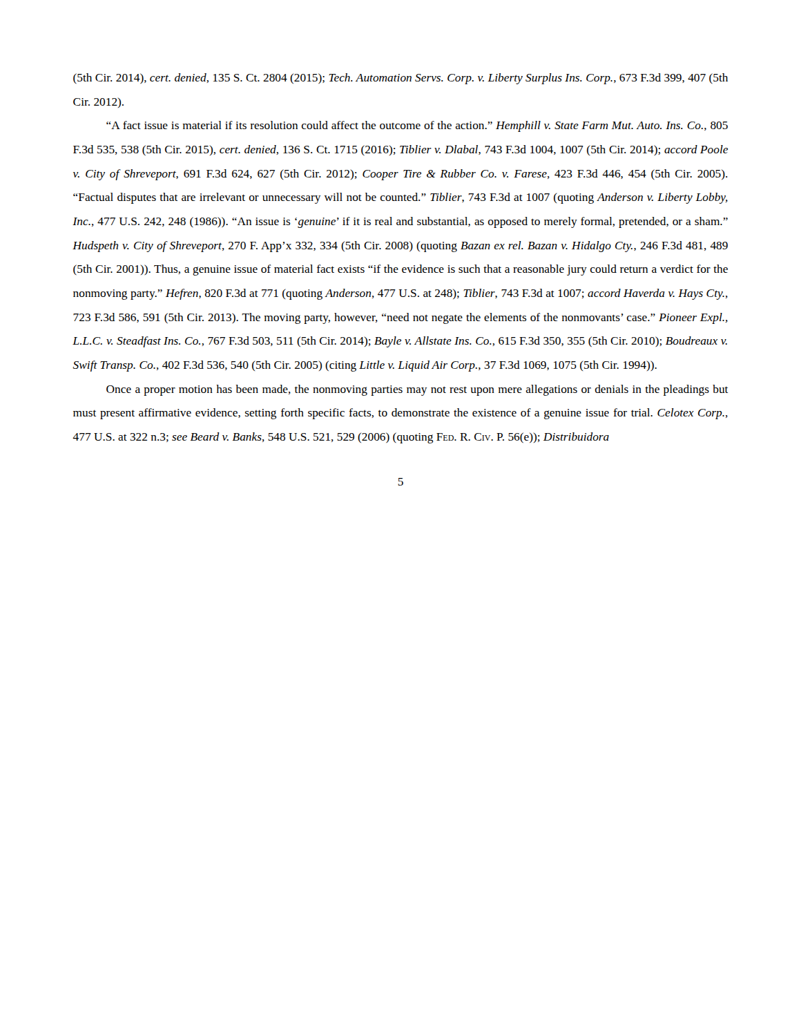(5th Cir. 2014), cert. denied, 135 S. Ct. 2804 (2015); Tech. Automation Servs. Corp. v. Liberty Surplus Ins. Corp., 673 F.3d 399, 407 (5th Cir. 2012).
“A fact issue is material if its resolution could affect the outcome of the action.” Hemphill v. State Farm Mut. Auto. Ins. Co., 805 F.3d 535, 538 (5th Cir. 2015), cert. denied, 136 S. Ct. 1715 (2016); Tiblier v. Dlabal, 743 F.3d 1004, 1007 (5th Cir. 2014); accord Poole v. City of Shreveport, 691 F.3d 624, 627 (5th Cir. 2012); Cooper Tire & Rubber Co. v. Farese, 423 F.3d 446, 454 (5th Cir. 2005). “Factual disputes that are irrelevant or unnecessary will not be counted.” Tiblier, 743 F.3d at 1007 (quoting Anderson v. Liberty Lobby, Inc., 477 U.S. 242, 248 (1986)). “An issue is ‘genuine’ if it is real and substantial, as opposed to merely formal, pretended, or a sham.” Hudspeth v. City of Shreveport, 270 F. App’x 332, 334 (5th Cir. 2008) (quoting Bazan ex rel. Bazan v. Hidalgo Cty., 246 F.3d 481, 489 (5th Cir. 2001)). Thus, a genuine issue of material fact exists “if the evidence is such that a reasonable jury could return a verdict for the nonmoving party.” Hefren, 820 F.3d at 771 (quoting Anderson, 477 U.S. at 248); Tiblier, 743 F.3d at 1007; accord Haverda v. Hays Cty., 723 F.3d 586, 591 (5th Cir. 2013). The moving party, however, “need not negate the elements of the nonmovants’ case.” Pioneer Expl., L.L.C. v. Steadfast Ins. Co., 767 F.3d 503, 511 (5th Cir. 2014); Bayle v. Allstate Ins. Co., 615 F.3d 350, 355 (5th Cir. 2010); Boudreaux v. Swift Transp. Co., 402 F.3d 536, 540 (5th Cir. 2005) (citing Little v. Liquid Air Corp., 37 F.3d 1069, 1075 (5th Cir. 1994)).
Once a proper motion has been made, the nonmoving parties may not rest upon mere allegations or denials in the pleadings but must present affirmative evidence, setting forth specific facts, to demonstrate the existence of a genuine issue for trial. Celotex Corp., 477 U.S. at 322 n.3; see Beard v. Banks, 548 U.S. 521, 529 (2006) (quoting Fed. R. Civ. P. 56(e)); Distribuidora
5